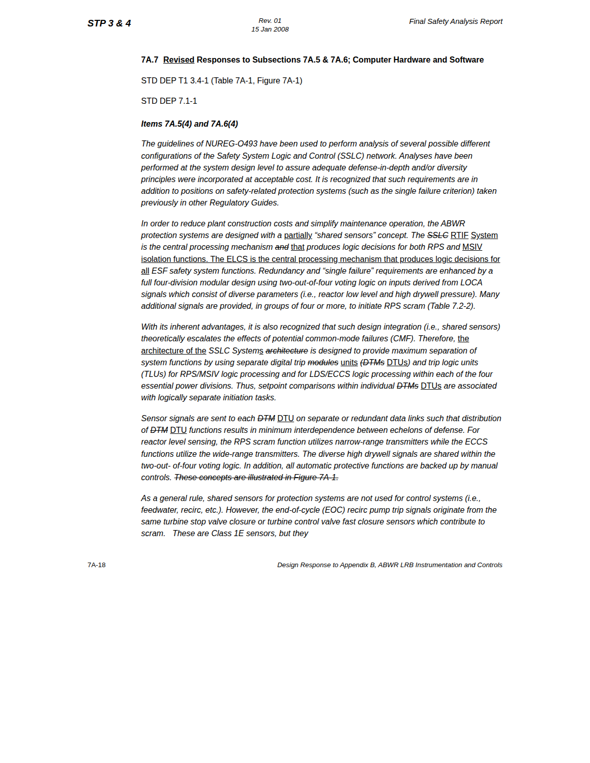STP 3 & 4
Rev. 01
15 Jan 2008
Final Safety Analysis Report
7A.7 Revised Responses to Subsections 7A.5 & 7A.6; Computer Hardware and Software
STD DEP T1 3.4-1 (Table 7A-1, Figure 7A-1)
STD DEP 7.1-1
Items 7A.5(4) and 7A.6(4)
The guidelines of NUREG-O493 have been used to perform analysis of several possible different configurations of the Safety System Logic and Control (SSLC) network. Analyses have been performed at the system design level to assure adequate defense-in-depth and/or diversity principles were incorporated at acceptable cost. It is recognized that such requirements are in addition to positions on safety-related protection systems (such as the single failure criterion) taken previously in other Regulatory Guides.
In order to reduce plant construction costs and simplify maintenance operation, the ABWR protection systems are designed with a partially “shared sensors” concept. The SSLC RTIF System is the central processing mechanism and that produces logic decisions for both RPS and MSIV isolation functions. The ELCS is the central processing mechanism that produces logic decisions for all ESF safety system functions. Redundancy and “single failure” requirements are enhanced by a full four-division modular design using two-out-of-four voting logic on inputs derived from LOCA signals which consist of diverse parameters (i.e., reactor low level and high drywell pressure). Many additional signals are provided, in groups of four or more, to initiate RPS scram (Table 7.2-2).
With its inherent advantages, it is also recognized that such design integration (i.e., shared sensors) theoretically escalates the effects of potential common-mode failures (CMF). Therefore, the architecture of the SSLC Systems architecture is designed to provide maximum separation of system functions by using separate digital trip modules units (DTMs DTUs) and trip logic units (TLUs) for RPS/MSIV logic processing and for LDS/ECCS logic processing within each of the four essential power divisions. Thus, setpoint comparisons within individual DTMs DTUs are associated with logically separate initiation tasks.
Sensor signals are sent to each DTM DTU on separate or redundant data links such that distribution of DTM DTU functions results in minimum interdependence between echelons of defense. For reactor level sensing, the RPS scram function utilizes narrow-range transmitters while the ECCS functions utilize the wide-range transmitters. The diverse high drywell signals are shared within the two-out- of-four voting logic. In addition, all automatic protective functions are backed up by manual controls. These concepts are illustrated in Figure 7A-1.
As a general rule, shared sensors for protection systems are not used for control systems (i.e., feedwater, recirc, etc.). However, the end-of-cycle (EOC) recirc pump trip signals originate from the same turbine stop valve closure or turbine control valve fast closure sensors which contribute to scram. These are Class 1E sensors, but they
7A-18
Design Response to Appendix B, ABWR LRB Instrumentation and Controls